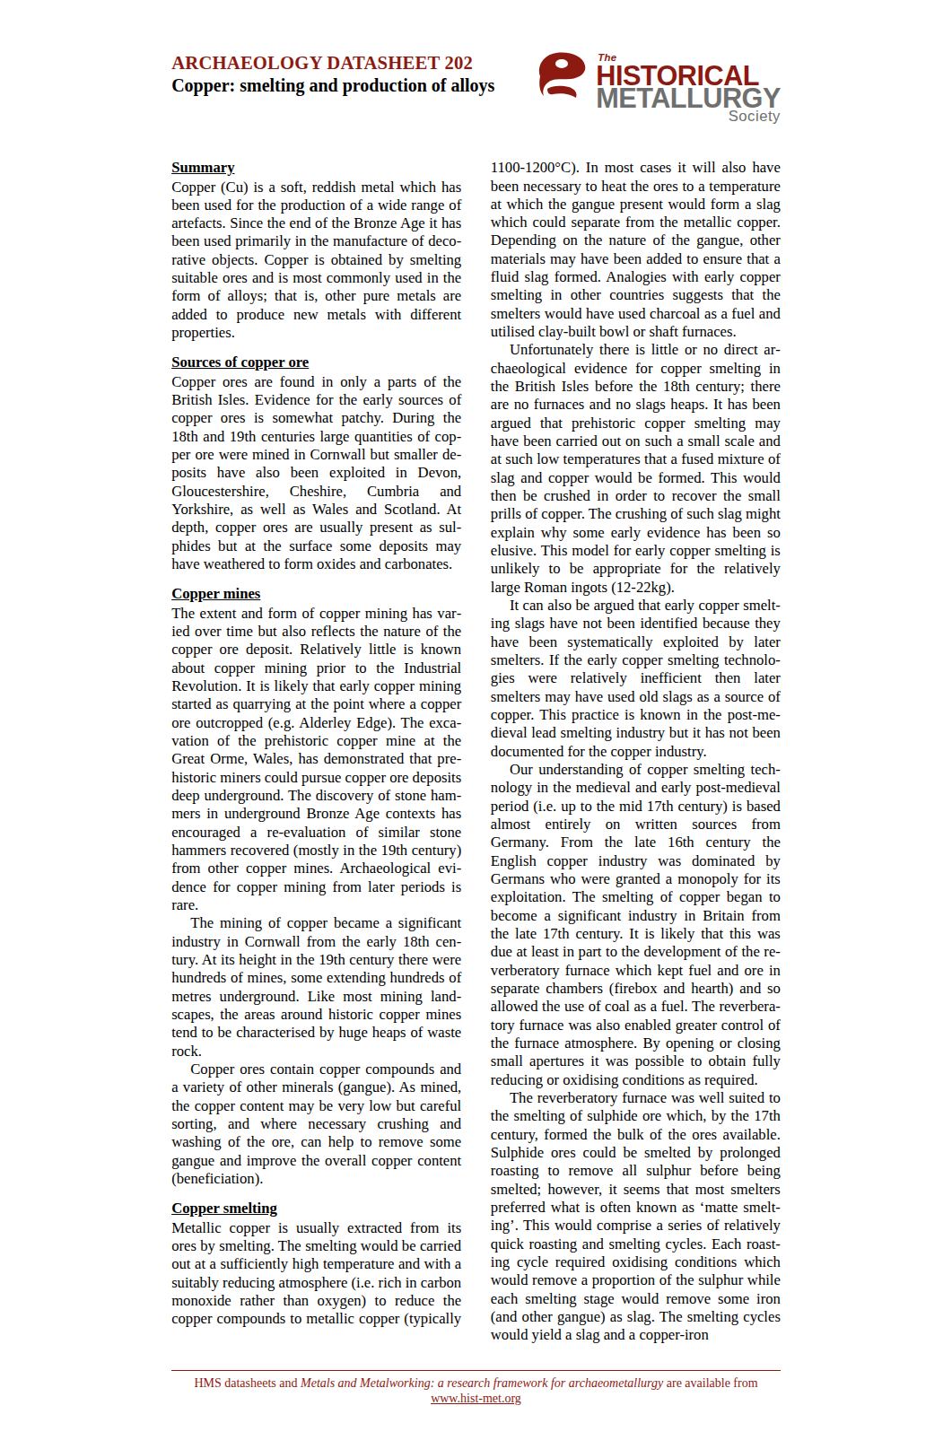ARCHAEOLOGY DATASHEET 202
Copper: smelting and production of alloys
The HISTORICAL METALLURGY Society
Summary
Copper (Cu) is a soft, reddish metal which has been used for the production of a wide range of artefacts. Since the end of the Bronze Age it has been used primarily in the manufacture of decorative objects. Copper is obtained by smelting suitable ores and is most commonly used in the form of alloys; that is, other pure metals are added to produce new metals with different properties.
Sources of copper ore
Copper ores are found in only a parts of the British Isles. Evidence for the early sources of copper ores is somewhat patchy. During the 18th and 19th centuries large quantities of copper ore were mined in Cornwall but smaller deposits have also been exploited in Devon, Gloucestershire, Cheshire, Cumbria and Yorkshire, as well as Wales and Scotland. At depth, copper ores are usually present as sulphides but at the surface some deposits may have weathered to form oxides and carbonates.
Copper mines
The extent and form of copper mining has varied over time but also reflects the nature of the copper ore deposit. Relatively little is known about copper mining prior to the Industrial Revolution. It is likely that early copper mining started as quarrying at the point where a copper ore outcropped (e.g. Alderley Edge). The excavation of the prehistoric copper mine at the Great Orme, Wales, has demonstrated that prehistoric miners could pursue copper ore deposits deep underground. The discovery of stone hammers in underground Bronze Age contexts has encouraged a re-evaluation of similar stone hammers recovered (mostly in the 19th century) from other copper mines. Archaeological evidence for copper mining from later periods is rare.
The mining of copper became a significant industry in Cornwall from the early 18th century. At its height in the 19th century there were hundreds of mines, some extending hundreds of metres underground. Like most mining landscapes, the areas around historic copper mines tend to be characterised by huge heaps of waste rock.
Copper ores contain copper compounds and a variety of other minerals (gangue). As mined, the copper content may be very low but careful sorting, and where necessary crushing and washing of the ore, can help to remove some gangue and improve the overall copper content (beneficiation).
Copper smelting
Metallic copper is usually extracted from its ores by smelting. The smelting would be carried out at a sufficiently high temperature and with a suitably reducing atmosphere (i.e. rich in carbon monoxide rather than oxygen) to reduce the copper compounds to metallic copper (typically 1100-1200°C). In most cases it will also have been necessary to heat the ores to a temperature at which the gangue present would form a slag which could separate from the metallic copper. Depending on the nature of the gangue, other materials may have been added to ensure that a fluid slag formed. Analogies with early copper smelting in other countries suggests that the smelters would have used charcoal as a fuel and utilised clay-built bowl or shaft furnaces.
Unfortunately there is little or no direct archaeological evidence for copper smelting in the British Isles before the 18th century; there are no furnaces and no slags heaps. It has been argued that prehistoric copper smelting may have been carried out on such a small scale and at such low temperatures that a fused mixture of slag and copper would be formed. This would then be crushed in order to recover the small prills of copper. The crushing of such slag might explain why some early evidence has been so elusive. This model for early copper smelting is unlikely to be appropriate for the relatively large Roman ingots (12-22kg).
It can also be argued that early copper smelting slags have not been identified because they have been systematically exploited by later smelters. If the early copper smelting technologies were relatively inefficient then later smelters may have used old slags as a source of copper. This practice is known in the post-medieval lead smelting industry but it has not been documented for the copper industry.
Our understanding of copper smelting technology in the medieval and early post-medieval period (i.e. up to the mid 17th century) is based almost entirely on written sources from Germany. From the late 16th century the English copper industry was dominated by Germans who were granted a monopoly for its exploitation. The smelting of copper began to become a significant industry in Britain from the late 17th century. It is likely that this was due at least in part to the development of the reverberatory furnace which kept fuel and ore in separate chambers (firebox and hearth) and so allowed the use of coal as a fuel. The reverberatory furnace was also enabled greater control of the furnace atmosphere. By opening or closing small apertures it was possible to obtain fully reducing or oxidising conditions as required.
The reverberatory furnace was well suited to the smelting of sulphide ore which, by the 17th century, formed the bulk of the ores available. Sulphide ores could be smelted by prolonged roasting to remove all sulphur before being smelted; however, it seems that most smelters preferred what is often known as ‘matte smelting’. This would comprise a series of relatively quick roasting and smelting cycles. Each roasting cycle required oxidising conditions which would remove a proportion of the sulphur while each smelting stage would remove some iron (and other gangue) as slag. The smelting cycles would yield a slag and a copper-iron
HMS datasheets and Metals and Metalworking: a research framework for archaeometallurgy are available from www.hist-met.org